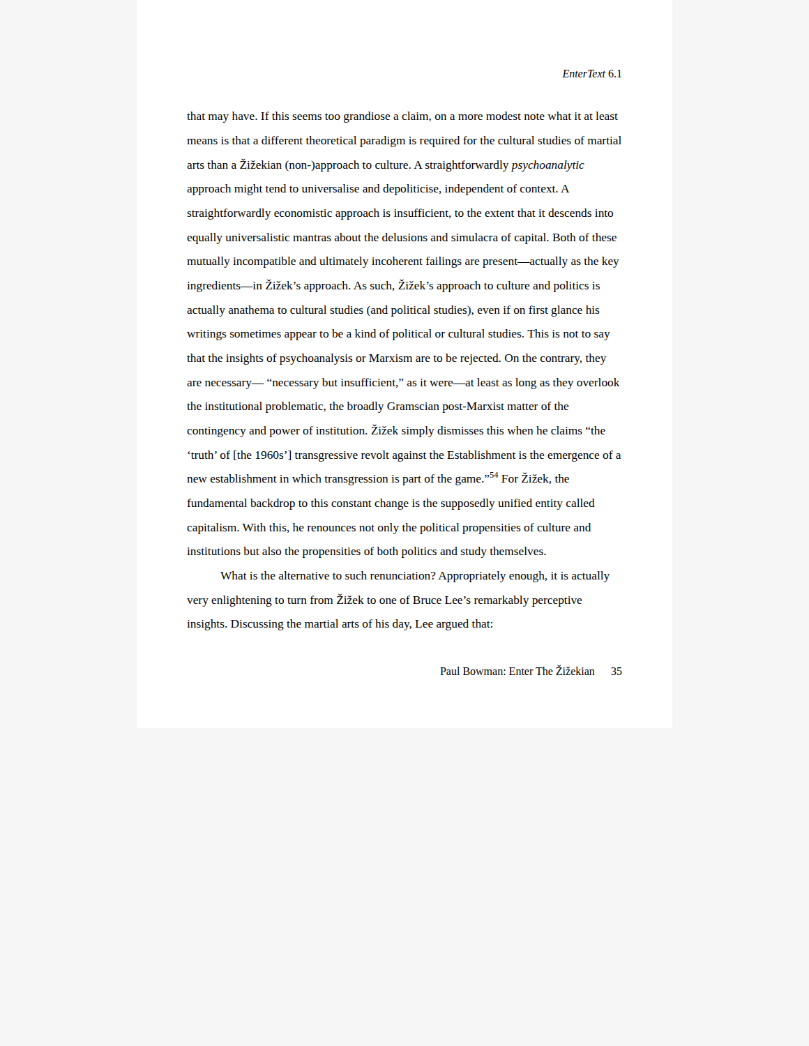EnterText 6.1
that may have. If this seems too grandiose a claim, on a more modest note what it at least means is that a different theoretical paradigm is required for the cultural studies of martial arts than a Žižekian (non-)approach to culture. A straightforwardly psychoanalytic approach might tend to universalise and depoliticise, independent of context. A straightforwardly economistic approach is insufficient, to the extent that it descends into equally universalistic mantras about the delusions and simulacra of capital. Both of these mutually incompatible and ultimately incoherent failings are present—actually as the key ingredients—in Žižek’s approach. As such, Žižek’s approach to culture and politics is actually anathema to cultural studies (and political studies), even if on first glance his writings sometimes appear to be a kind of political or cultural studies. This is not to say that the insights of psychoanalysis or Marxism are to be rejected. On the contrary, they are necessary— “necessary but insufficient,” as it were—at least as long as they overlook the institutional problematic, the broadly Gramscian post-Marxist matter of the contingency and power of institution. Žižek simply dismisses this when he claims “the ‘truth’ of [the 1960s’] transgressive revolt against the Establishment is the emergence of a new establishment in which transgression is part of the game.”54 For Žižek, the fundamental backdrop to this constant change is the supposedly unified entity called capitalism. With this, he renounces not only the political propensities of culture and institutions but also the propensities of both politics and study themselves.
What is the alternative to such renunciation? Appropriately enough, it is actually very enlightening to turn from Žižek to one of Bruce Lee’s remarkably perceptive insights. Discussing the martial arts of his day, Lee argued that:
Paul Bowman: Enter The Žižekian 35